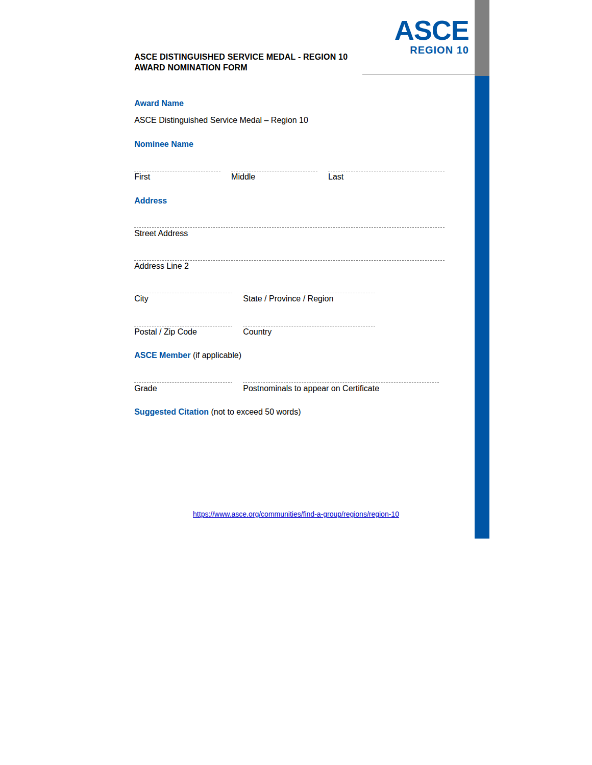ASCE
REGION 10
ASCE DISTINGUISHED SERVICE MEDAL - REGION 10
AWARD NOMINATION FORM
Award Name
ASCE Distinguished Service Medal – Region 10
Nominee Name
First
Middle
Last
Address
Street Address
Address Line 2
City
State / Province / Region
Postal / Zip Code
Country
ASCE Member (if applicable)
Grade
Postnominals to appear on Certificate
Suggested Citation (not to exceed 50 words)
https://www.asce.org/communities/find-a-group/regions/region-10